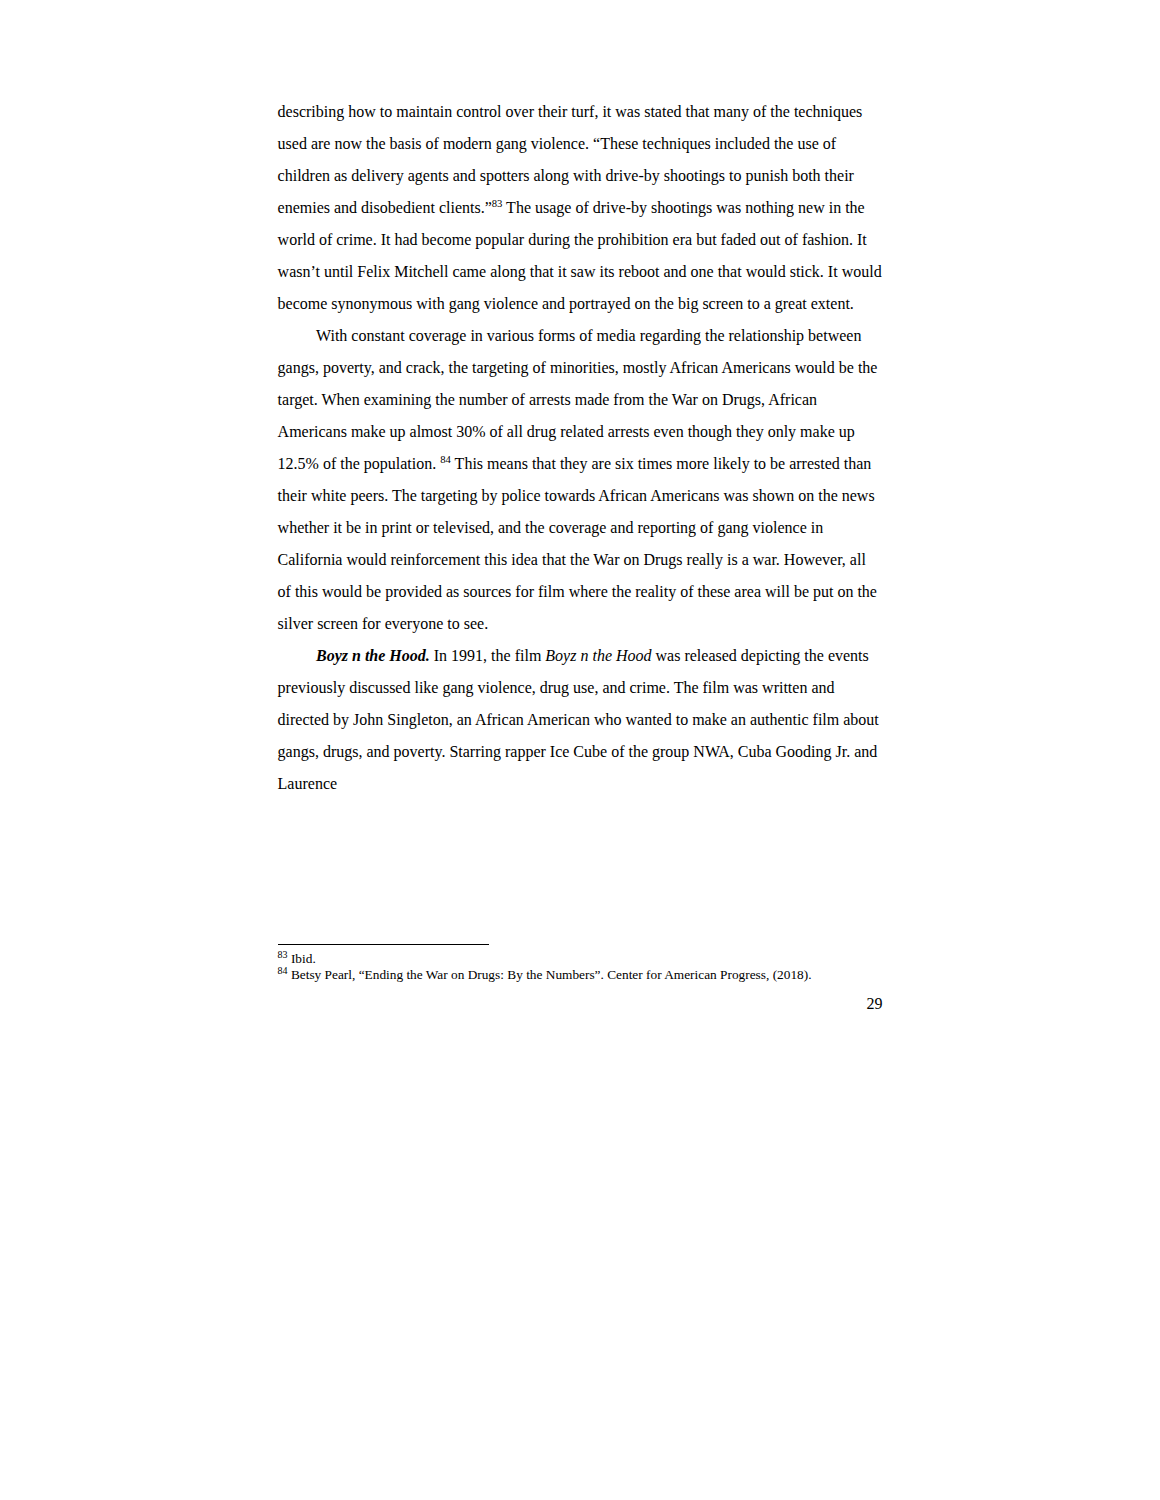describing how to maintain control over their turf, it was stated that many of the techniques used are now the basis of modern gang violence. “These techniques included the use of children as delivery agents and spotters along with drive-by shootings to punish both their enemies and disobedient clients.”83 The usage of drive-by shootings was nothing new in the world of crime. It had become popular during the prohibition era but faded out of fashion. It wasn’t until Felix Mitchell came along that it saw its reboot and one that would stick. It would become synonymous with gang violence and portrayed on the big screen to a great extent.
With constant coverage in various forms of media regarding the relationship between gangs, poverty, and crack, the targeting of minorities, mostly African Americans would be the target. When examining the number of arrests made from the War on Drugs, African Americans make up almost 30% of all drug related arrests even though they only make up 12.5% of the population. 84 This means that they are six times more likely to be arrested than their white peers. The targeting by police towards African Americans was shown on the news whether it be in print or televised, and the coverage and reporting of gang violence in California would reinforcement this idea that the War on Drugs really is a war. However, all of this would be provided as sources for film where the reality of these area will be put on the silver screen for everyone to see.
Boyz n the Hood. In 1991, the film Boyz n the Hood was released depicting the events previously discussed like gang violence, drug use, and crime. The film was written and directed by John Singleton, an African American who wanted to make an authentic film about gangs, drugs, and poverty. Starring rapper Ice Cube of the group NWA, Cuba Gooding Jr. and Laurence
83 Ibid.
84 Betsy Pearl, “Ending the War on Drugs: By the Numbers”. Center for American Progress, (2018).
29